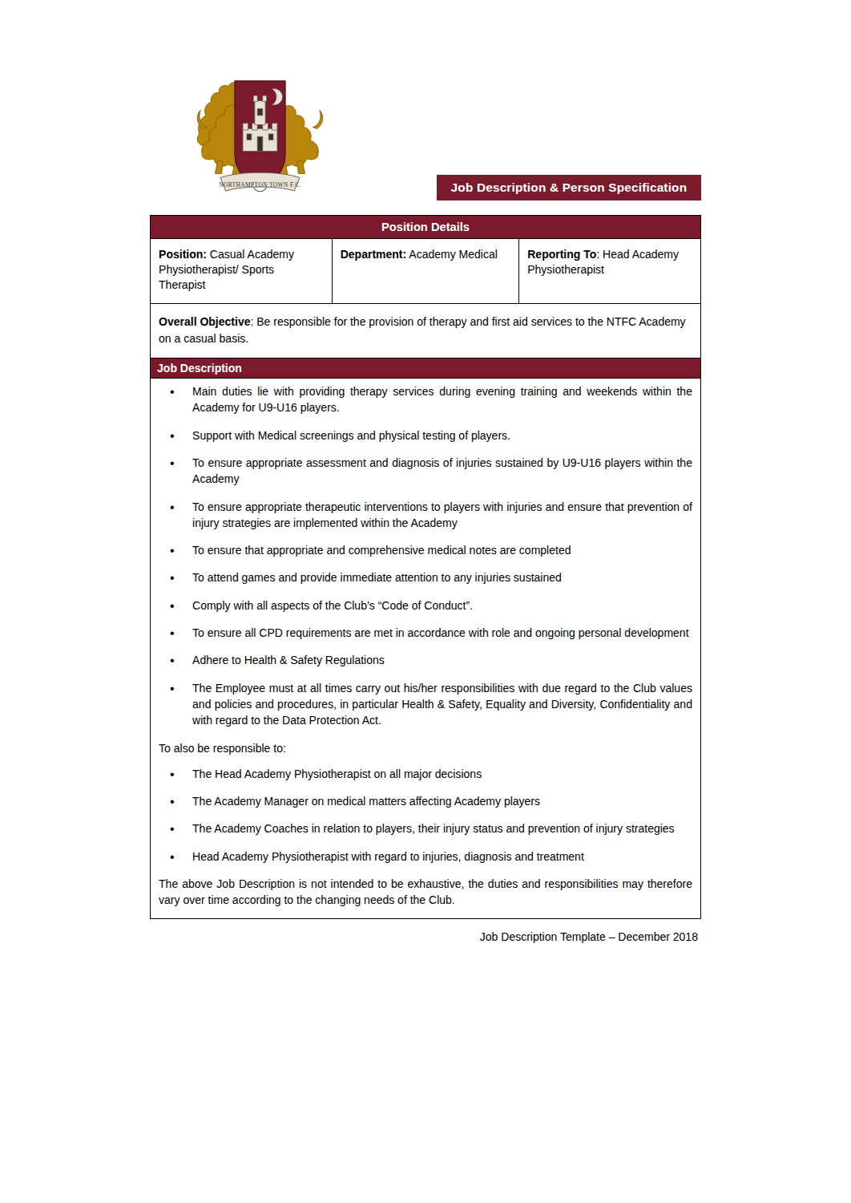NORTHAMPTON TOWN F.C.
Job Description & Person Specification
| Position Details |
| Position: Casual Academy Physiotherapist/ Sports Therapist | Department: Academy Medical | Reporting To : Head Academy Physiotherapist |
| Overall Objective : Be responsible for the provision of therapy and first aid services to the NTFC Academy on a casual basis. |
| Job Description |
| Main duties lie with providing therapy services during evening training and weekends within the Academy for U9-U16 players. Support with Medical screenings and physical testing of players. To ensure appropriate assessment and diagnosis of injuries sustained by U9-U16 players within the Academy To ensure appropriate therapeutic interventions to players with injuries and ensure that prevention of injury strategies are implemented within the Academy To ensure that appropriate and comprehensive medical notes are completed To attend games and provide immediate attention to any injuries sustained Comply with all aspects of the Club’s “Code of Conduct”. To ensure all CPD requirements are met in accordance with role and ongoing personal development Adhere to Health & Safety Regulations The Employee must at all times carry out his/her responsibilities with due regard to the Club values and policies and procedures, in particular Health & Safety, Equality and Diversity, Confidentiality and with regard to the Data Protection Act. To also be responsible to: The Head Academy Physiotherapist on all major decisions The Academy Manager on medical matters affecting Academy players The Academy Coaches in relation to players, their injury status and prevention of injury strategies Head Academy Physiotherapist with regard to injuries, diagnosis and treatment The above Job Description is not intended to be exhaustive, the duties and responsibilities may therefore vary over time according to the changing needs of the Club. |
Job Description Template – December 2018